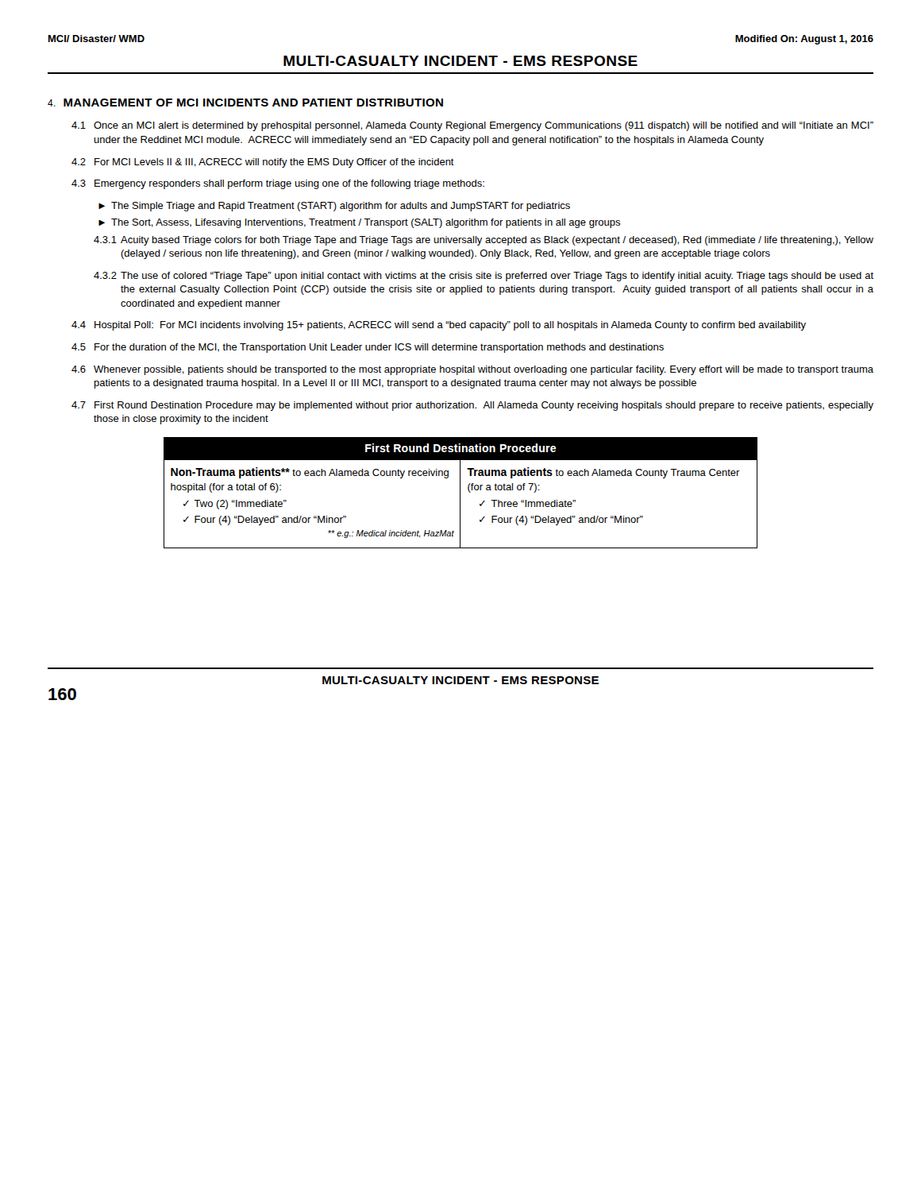MCI/ Disaster/ WMD Modified On: August 1, 2016
MULTI-CASUALTY INCIDENT - EMS RESPONSE
4. MANAGEMENT OF MCI INCIDENTS AND PATIENT DISTRIBUTION
4.1
Once an MCI alert is determined by prehospital personnel, Alameda County Regional Emergency Communications (911 dispatch) will be notified and will “Initiate an MCI” under the Reddinet MCI module. ACRECC will immediately send an “ED Capacity poll and general notification” to the hospitals in Alameda County
4.2
For MCI Levels II & III, ACRECC will notify the EMS Duty Officer of the incident
4.3
Emergency responders shall perform triage using one of the following triage methods:
►
The Simple Triage and Rapid Treatment (START) algorithm for adults and JumpSTART for pediatrics
►
The Sort, Assess, Lifesaving Interventions, Treatment / Transport (SALT) algorithm for patients in all age groups
4.3.1
Acuity based Triage colors for both Triage Tape and Triage Tags are universally accepted as Black (expectant / deceased), Red (immediate / life threatening,), Yellow (delayed / serious non life threatening), and Green (minor / walking wounded). Only Black, Red, Yellow, and green are acceptable triage colors
4.3.2
The use of colored “Triage Tape” upon initial contact with victims at the crisis site is preferred over Triage Tags to identify initial acuity. Triage tags should be used at the external Casualty Collection Point (CCP) outside the crisis site or applied to patients during transport. Acuity guided transport of all patients shall occur in a coordinated and expedient manner
4.4
Hospital Poll: For MCI incidents involving 15+ patients, ACRECC will send a “bed capacity” poll to all hospitals in Alameda County to confirm bed availability
4.5
For the duration of the MCI, the Transportation Unit Leader under ICS will determine transportation methods and destinations
4.6
Whenever possible, patients should be transported to the most appropriate hospital without overloading one particular facility. Every effort will be made to transport trauma patients to a designated trauma hospital. In a Level II or III MCI, transport to a designated trauma center may not always be possible
4.7
First Round Destination Procedure may be implemented without prior authorization. All Alameda County receiving hospitals should prepare to receive patients, especially those in close proximity to the incident
| First Round Destination Procedure |
| --- |
| Non-Trauma patients** to each Alameda County receiving hospital (for a total of 6): Two (2) “Immediate” Four (4) “Delayed” and/or “Minor” ** e.g.: Medical incident, HazMat | Trauma patients to each Alameda County Trauma Center (for a total of 7): Three “Immediate” Four (4) “Delayed” and/or “Minor” |
MULTI-CASUALTY INCIDENT - EMS RESPONSE
160